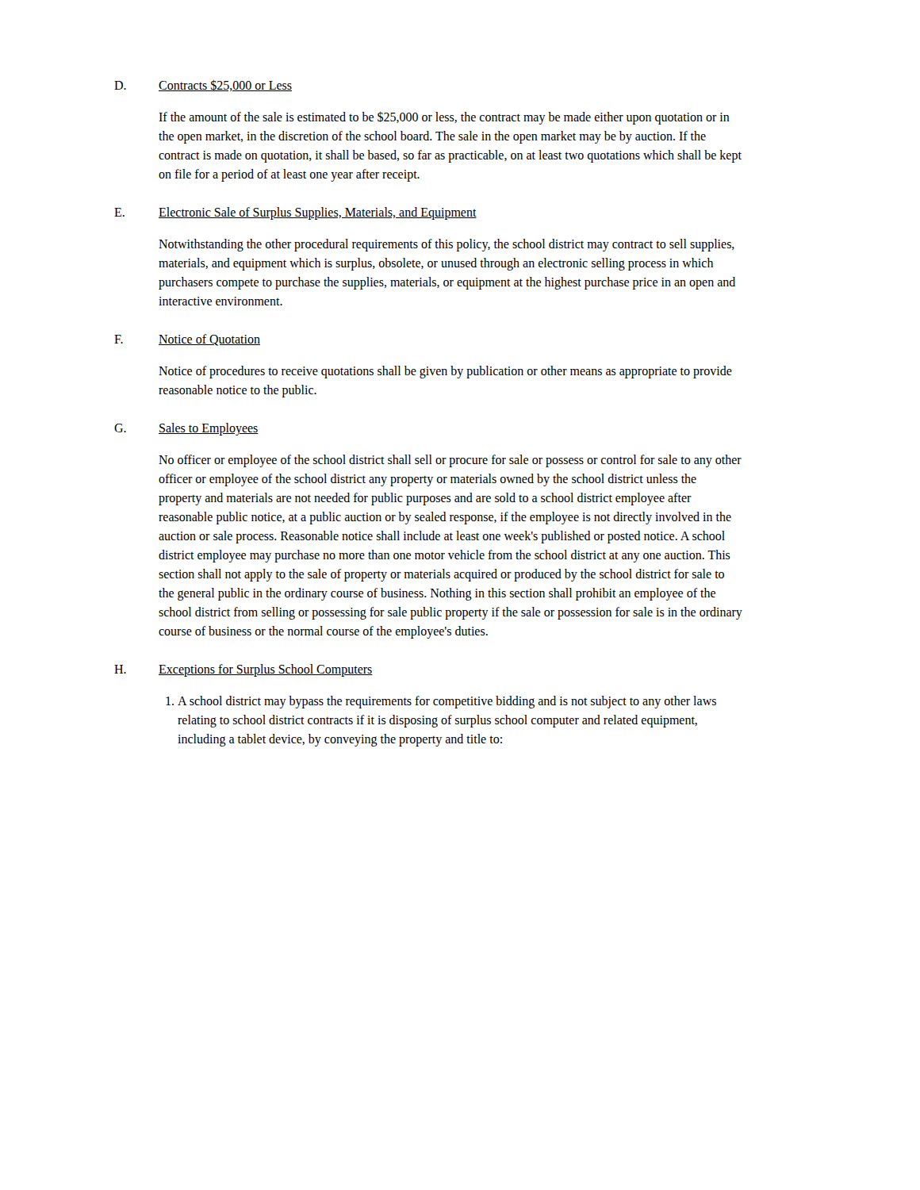D. Contracts $25,000 or Less
If the amount of the sale is estimated to be $25,000 or less, the contract may be made either upon quotation or in the open market, in the discretion of the school board. The sale in the open market may be by auction. If the contract is made on quotation, it shall be based, so far as practicable, on at least two quotations which shall be kept on file for a period of at least one year after receipt.
E. Electronic Sale of Surplus Supplies, Materials, and Equipment
Notwithstanding the other procedural requirements of this policy, the school district may contract to sell supplies, materials, and equipment which is surplus, obsolete, or unused through an electronic selling process in which purchasers compete to purchase the supplies, materials, or equipment at the highest purchase price in an open and interactive environment.
F. Notice of Quotation
Notice of procedures to receive quotations shall be given by publication or other means as appropriate to provide reasonable notice to the public.
G. Sales to Employees
No officer or employee of the school district shall sell or procure for sale or possess or control for sale to any other officer or employee of the school district any property or materials owned by the school district unless the property and materials are not needed for public purposes and are sold to a school district employee after reasonable public notice, at a public auction or by sealed response, if the employee is not directly involved in the auction or sale process. Reasonable notice shall include at least one week's published or posted notice. A school district employee may purchase no more than one motor vehicle from the school district at any one auction. This section shall not apply to the sale of property or materials acquired or produced by the school district for sale to the general public in the ordinary course of business. Nothing in this section shall prohibit an employee of the school district from selling or possessing for sale public property if the sale or possession for sale is in the ordinary course of business or the normal course of the employee's duties.
H. Exceptions for Surplus School Computers
A school district may bypass the requirements for competitive bidding and is not subject to any other laws relating to school district contracts if it is disposing of surplus school computer and related equipment, including a tablet device, by conveying the property and title to: